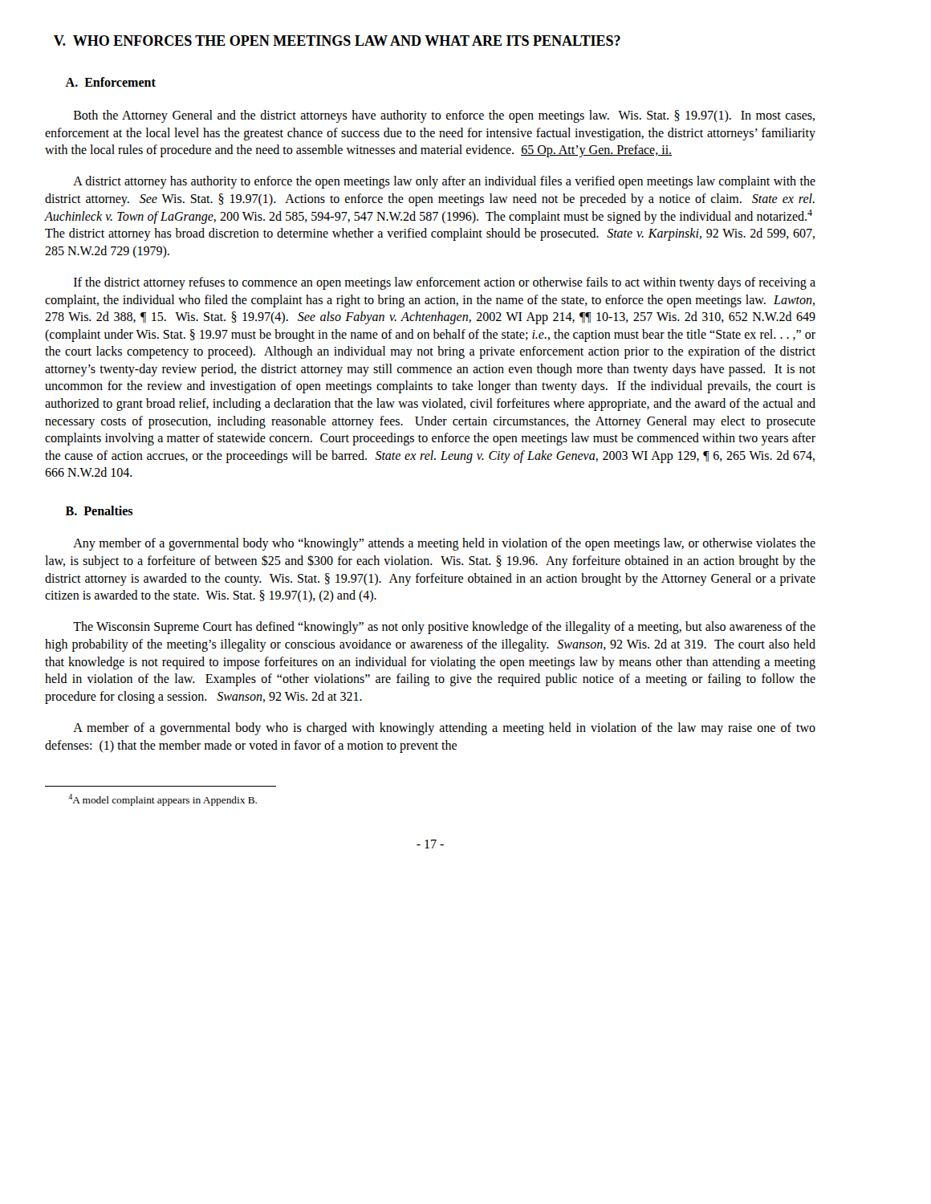V. WHO ENFORCES THE OPEN MEETINGS LAW AND WHAT ARE ITS PENALTIES?
A. Enforcement
Both the Attorney General and the district attorneys have authority to enforce the open meetings law. Wis. Stat. § 19.97(1). In most cases, enforcement at the local level has the greatest chance of success due to the need for intensive factual investigation, the district attorneys’ familiarity with the local rules of procedure and the need to assemble witnesses and material evidence. 65 Op. Att’y Gen. Preface, ii.
A district attorney has authority to enforce the open meetings law only after an individual files a verified open meetings law complaint with the district attorney. See Wis. Stat. § 19.97(1). Actions to enforce the open meetings law need not be preceded by a notice of claim. State ex rel. Auchinleck v. Town of LaGrange, 200 Wis. 2d 585, 594-97, 547 N.W.2d 587 (1996). The complaint must be signed by the individual and notarized.4 The district attorney has broad discretion to determine whether a verified complaint should be prosecuted. State v. Karpinski, 92 Wis. 2d 599, 607, 285 N.W.2d 729 (1979).
If the district attorney refuses to commence an open meetings law enforcement action or otherwise fails to act within twenty days of receiving a complaint, the individual who filed the complaint has a right to bring an action, in the name of the state, to enforce the open meetings law. Lawton, 278 Wis. 2d 388, ¶ 15. Wis. Stat. § 19.97(4). See also Fabyan v. Achtenhagen, 2002 WI App 214, ¶¶ 10-13, 257 Wis. 2d 310, 652 N.W.2d 649 (complaint under Wis. Stat. § 19.97 must be brought in the name of and on behalf of the state; i.e., the caption must bear the title “State ex rel. . . ,” or the court lacks competency to proceed). Although an individual may not bring a private enforcement action prior to the expiration of the district attorney’s twenty-day review period, the district attorney may still commence an action even though more than twenty days have passed. It is not uncommon for the review and investigation of open meetings complaints to take longer than twenty days. If the individual prevails, the court is authorized to grant broad relief, including a declaration that the law was violated, civil forfeitures where appropriate, and the award of the actual and necessary costs of prosecution, including reasonable attorney fees. Under certain circumstances, the Attorney General may elect to prosecute complaints involving a matter of statewide concern. Court proceedings to enforce the open meetings law must be commenced within two years after the cause of action accrues, or the proceedings will be barred. State ex rel. Leung v. City of Lake Geneva, 2003 WI App 129, ¶ 6, 265 Wis. 2d 674, 666 N.W.2d 104.
B. Penalties
Any member of a governmental body who “knowingly” attends a meeting held in violation of the open meetings law, or otherwise violates the law, is subject to a forfeiture of between $25 and $300 for each violation. Wis. Stat. § 19.96. Any forfeiture obtained in an action brought by the district attorney is awarded to the county. Wis. Stat. § 19.97(1). Any forfeiture obtained in an action brought by the Attorney General or a private citizen is awarded to the state. Wis. Stat. § 19.97(1), (2) and (4).
The Wisconsin Supreme Court has defined “knowingly” as not only positive knowledge of the illegality of a meeting, but also awareness of the high probability of the meeting’s illegality or conscious avoidance or awareness of the illegality. Swanson, 92 Wis. 2d at 319. The court also held that knowledge is not required to impose forfeitures on an individual for violating the open meetings law by means other than attending a meeting held in violation of the law. Examples of “other violations” are failing to give the required public notice of a meeting or failing to follow the procedure for closing a session. Swanson, 92 Wis. 2d at 321.
A member of a governmental body who is charged with knowingly attending a meeting held in violation of the law may raise one of two defenses: (1) that the member made or voted in favor of a motion to prevent the
4A model complaint appears in Appendix B.
- 17 -